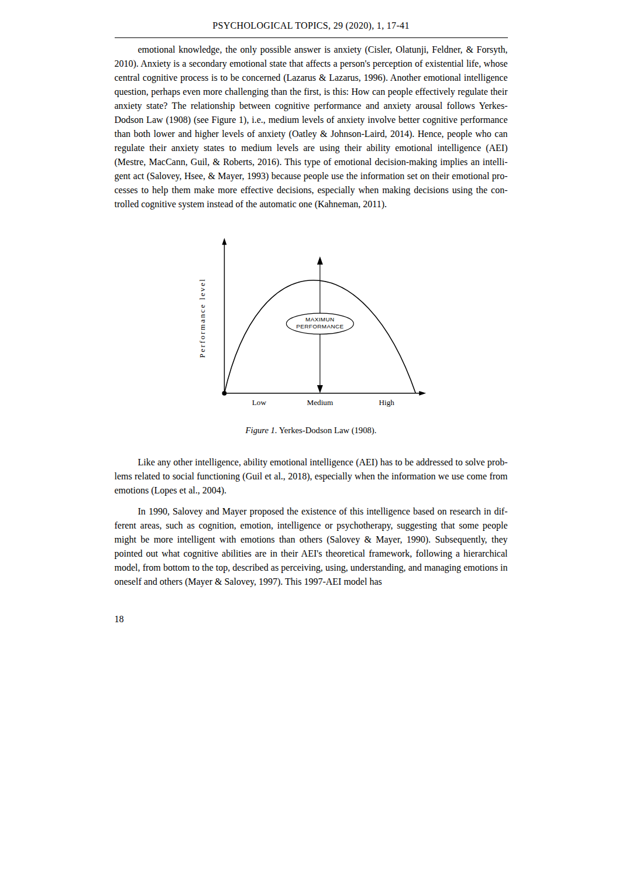PSYCHOLOGICAL TOPICS, 29 (2020), 1, 17-41
emotional knowledge, the only possible answer is anxiety (Cisler, Olatunji, Feldner, & Forsyth, 2010). Anxiety is a secondary emotional state that affects a person's perception of existential life, whose central cognitive process is to be concerned (Lazarus & Lazarus, 1996). Another emotional intelligence question, perhaps even more challenging than the first, is this: How can people effectively regulate their anxiety state? The relationship between cognitive performance and anxiety arousal follows Yerkes-Dodson Law (1908) (see Figure 1), i.e., medium levels of anxiety involve better cognitive performance than both lower and higher levels of anxiety (Oatley & Johnson-Laird, 2014). Hence, people who can regulate their anxiety states to medium levels are using their ability emotional intelligence (AEI) (Mestre, MacCann, Guil, & Roberts, 2016). This type of emotional decision-making implies an intelligent act (Salovey, Hsee, & Mayer, 1993) because people use the information set on their emotional processes to help them make more effective decisions, especially when making decisions using the controlled cognitive system instead of the automatic one (Kahneman, 2011).
MAXIMUN PERFORMANCE Performance level Low Medium High
Figure 1. Yerkes-Dodson Law (1908).
Like any other intelligence, ability emotional intelligence (AEI) has to be addressed to solve problems related to social functioning (Guil et al., 2018), especially when the information we use come from emotions (Lopes et al., 2004).
In 1990, Salovey and Mayer proposed the existence of this intelligence based on research in different areas, such as cognition, emotion, intelligence or psychotherapy, suggesting that some people might be more intelligent with emotions than others (Salovey & Mayer, 1990). Subsequently, they pointed out what cognitive abilities are in their AEI's theoretical framework, following a hierarchical model, from bottom to the top, described as perceiving, using, understanding, and managing emotions in oneself and others (Mayer & Salovey, 1997). This 1997-AEI model has
18